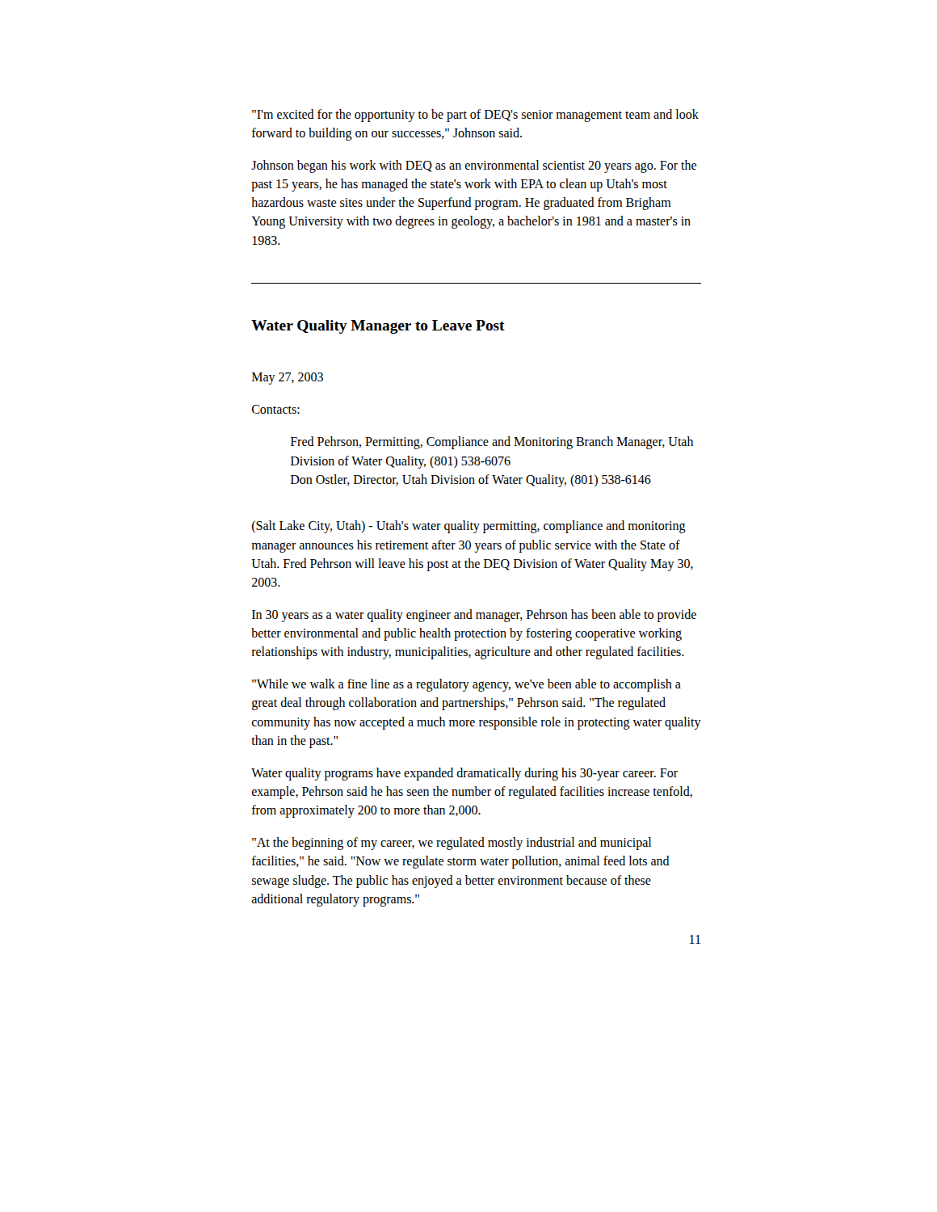"I'm excited for the opportunity to be part of DEQ's senior management team and look forward to building on our successes," Johnson said.
Johnson began his work with DEQ as an environmental scientist 20 years ago. For the past 15 years, he has managed the state's work with EPA to clean up Utah's most hazardous waste sites under the Superfund program. He graduated from Brigham Young University with two degrees in geology, a bachelor's in 1981 and a master's in 1983.
Water Quality Manager to Leave Post
May 27, 2003
Contacts:
Fred Pehrson, Permitting, Compliance and Monitoring Branch Manager, Utah Division of Water Quality, (801) 538-6076
Don Ostler, Director, Utah Division of Water Quality, (801) 538-6146
(Salt Lake City, Utah) - Utah's water quality permitting, compliance and monitoring manager announces his retirement after 30 years of public service with the State of Utah. Fred Pehrson will leave his post at the DEQ Division of Water Quality May 30, 2003.
In 30 years as a water quality engineer and manager, Pehrson has been able to provide better environmental and public health protection by fostering cooperative working relationships with industry, municipalities, agriculture and other regulated facilities.
"While we walk a fine line as a regulatory agency, we've been able to accomplish a great deal through collaboration and partnerships," Pehrson said. "The regulated community has now accepted a much more responsible role in protecting water quality than in the past."
Water quality programs have expanded dramatically during his 30-year career. For example, Pehrson said he has seen the number of regulated facilities increase tenfold, from approximately 200 to more than 2,000.
"At the beginning of my career, we regulated mostly industrial and municipal facilities," he said. "Now we regulate storm water pollution, animal feed lots and sewage sludge. The public has enjoyed a better environment because of these additional regulatory programs."
11